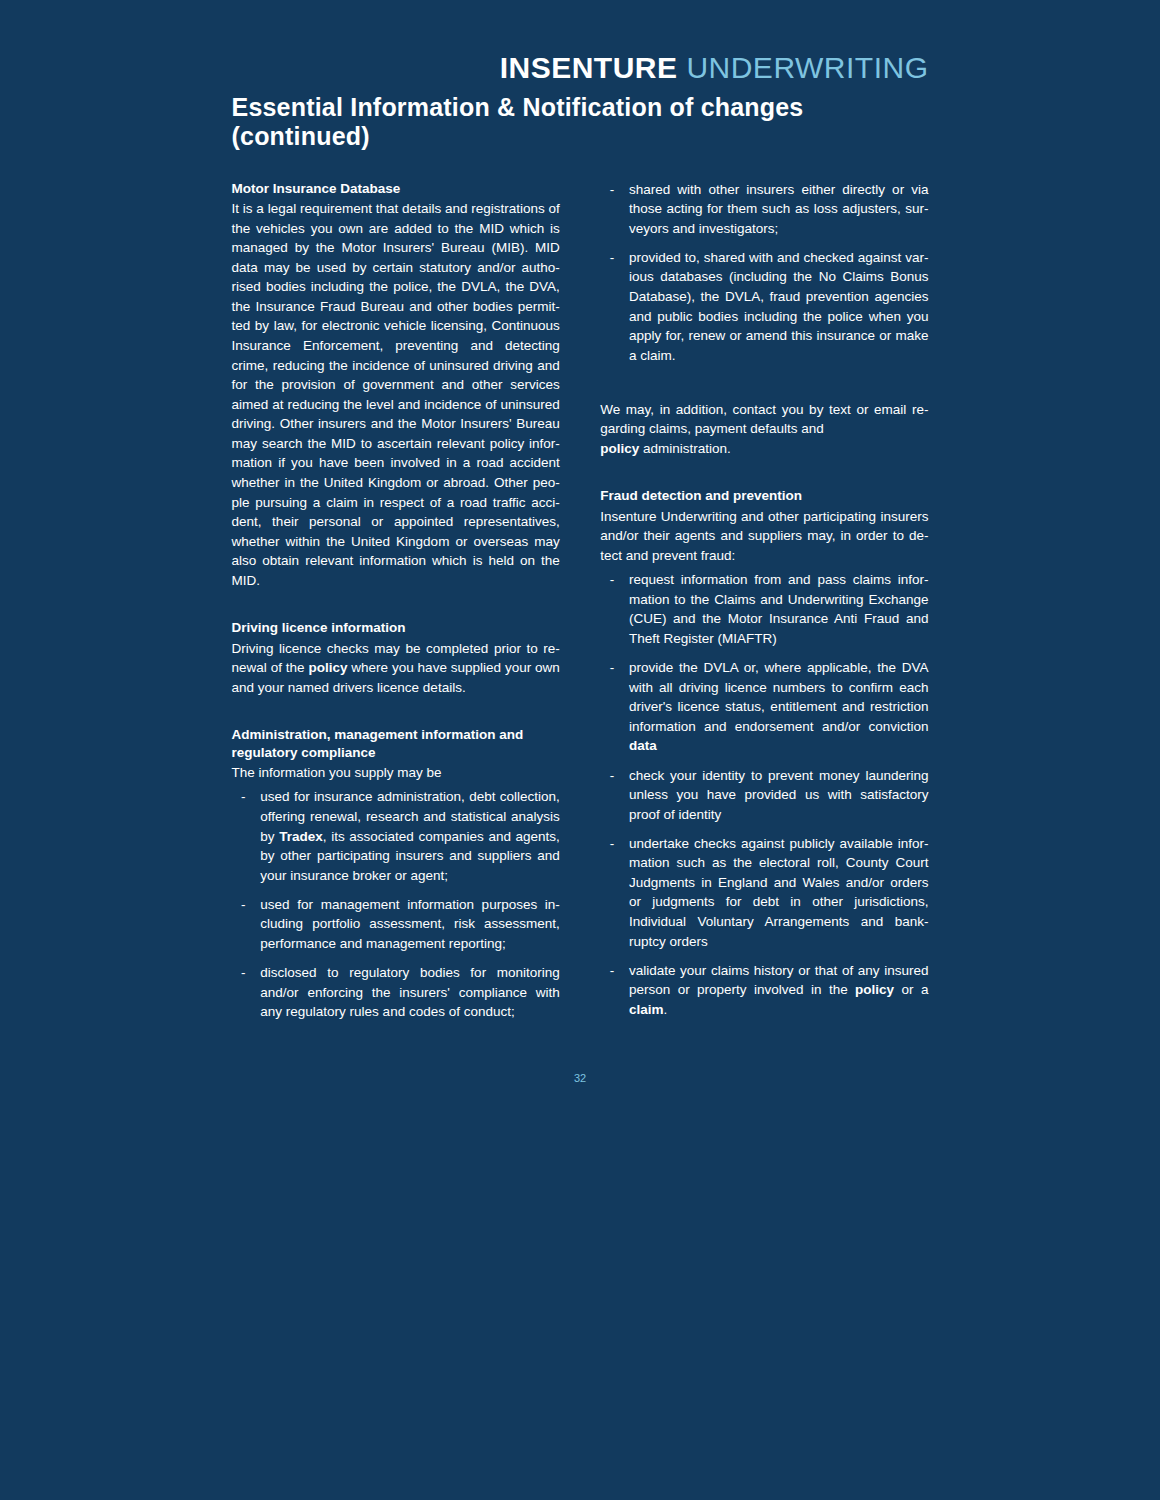INSENTURE UNDERWRITING
Essential Information & Notification of changes (continued)
Motor Insurance Database
It is a legal requirement that details and registrations of the vehicles you own are added to the MID which is managed by the Motor Insurers' Bureau (MIB). MID data may be used by certain statutory and/or authorised bodies including the police, the DVLA, the DVA, the Insurance Fraud Bureau and other bodies permitted by law, for electronic vehicle licensing, Continuous Insurance Enforcement, preventing and detecting crime, reducing the incidence of uninsured driving and for the provision of government and other services aimed at reducing the level and incidence of uninsured driving. Other insurers and the Motor Insurers' Bureau may search the MID to ascertain relevant policy information if you have been involved in a road accident whether in the United Kingdom or abroad. Other people pursuing a claim in respect of a road traffic accident, their personal or appointed representatives, whether within the United Kingdom or overseas may also obtain relevant information which is held on the MID.
Driving licence information
Driving licence checks may be completed prior to renewal of the policy where you have supplied your own and your named drivers licence details.
Administration, management information and regulatory compliance
The information you supply may be
used for insurance administration, debt collection, offering renewal, research and statistical analysis by Tradex, its associated companies and agents, by other participating insurers and suppliers and your insurance broker or agent;
used for management information purposes including portfolio assessment, risk assessment, performance and management reporting;
disclosed to regulatory bodies for monitoring and/or enforcing the insurers' compliance with any regulatory rules and codes of conduct;
shared with other insurers either directly or via those acting for them such as loss adjusters, surveyors and investigators;
provided to, shared with and checked against various databases (including the No Claims Bonus Database), the DVLA, fraud prevention agencies and public bodies including the police when you apply for, renew or amend this insurance or make a claim.
We may, in addition, contact you by text or email regarding claims, payment defaults and
policy administration.
Fraud detection and prevention
Insenture Underwriting and other participating insurers and/or their agents and suppliers may, in order to detect and prevent fraud:
request information from and pass claims information to the Claims and Underwriting Exchange (CUE) and the Motor Insurance Anti Fraud and Theft Register (MIAFTR)
provide the DVLA or, where applicable, the DVA with all driving licence numbers to confirm each driver's licence status, entitlement and restriction information and endorsement and/or conviction data
check your identity to prevent money laundering unless you have provided us with satisfactory proof of identity
undertake checks against publicly available information such as the electoral roll, County Court Judgments in England and Wales and/or orders or judgments for debt in other jurisdictions, Individual Voluntary Arrangements and bankruptcy orders
validate your claims history or that of any insured person or property involved in the policy or a claim.
32